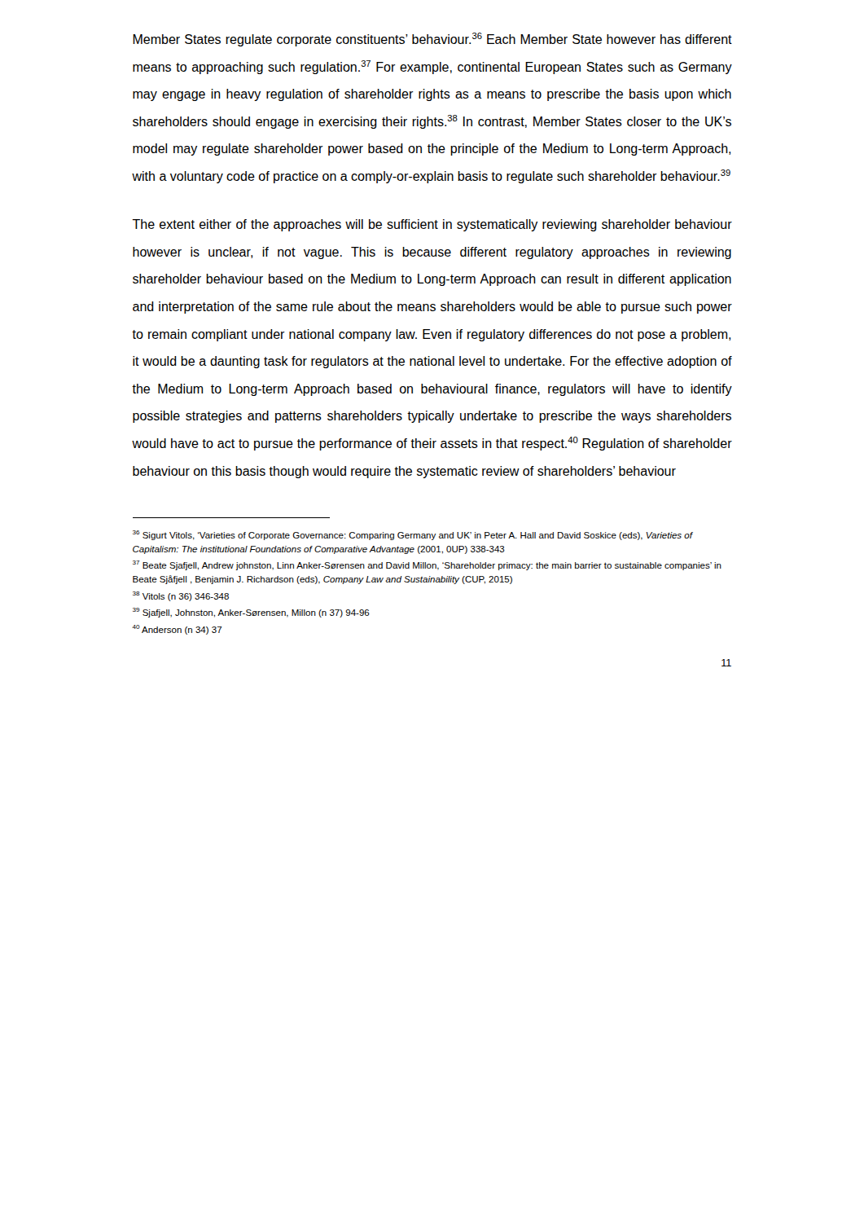Member States regulate corporate constituents’ behaviour.36 Each Member State however has different means to approaching such regulation.37 For example, continental European States such as Germany may engage in heavy regulation of shareholder rights as a means to prescribe the basis upon which shareholders should engage in exercising their rights.38 In contrast, Member States closer to the UK’s model may regulate shareholder power based on the principle of the Medium to Long-term Approach, with a voluntary code of practice on a comply-or-explain basis to regulate such shareholder behaviour.39
The extent either of the approaches will be sufficient in systematically reviewing shareholder behaviour however is unclear, if not vague. This is because different regulatory approaches in reviewing shareholder behaviour based on the Medium to Long-term Approach can result in different application and interpretation of the same rule about the means shareholders would be able to pursue such power to remain compliant under national company law. Even if regulatory differences do not pose a problem, it would be a daunting task for regulators at the national level to undertake. For the effective adoption of the Medium to Long-term Approach based on behavioural finance, regulators will have to identify possible strategies and patterns shareholders typically undertake to prescribe the ways shareholders would have to act to pursue the performance of their assets in that respect.40 Regulation of shareholder behaviour on this basis though would require the systematic review of shareholders’ behaviour
36 Sigurt Vitols, ‘Varieties of Corporate Governance: Comparing Germany and UK’ in Peter A. Hall and David Soskice (eds), Varieties of Capitalism: The institutional Foundations of Comparative Advantage (2001, 0UP) 338-343
37 Beate Sjafjell, Andrew johnston, Linn Anker-Sørensen and David Millon, ‘Shareholder primacy: the main barrier to sustainable companies’ in Beate Sjåfjell , Benjamin J. Richardson (eds), Company Law and Sustainability (CUP, 2015)
38 Vitols (n 36) 346-348
39 Sjafjell, Johnston, Anker-Sørensen, Millon (n 37) 94-96
40 Anderson (n 34) 37
11